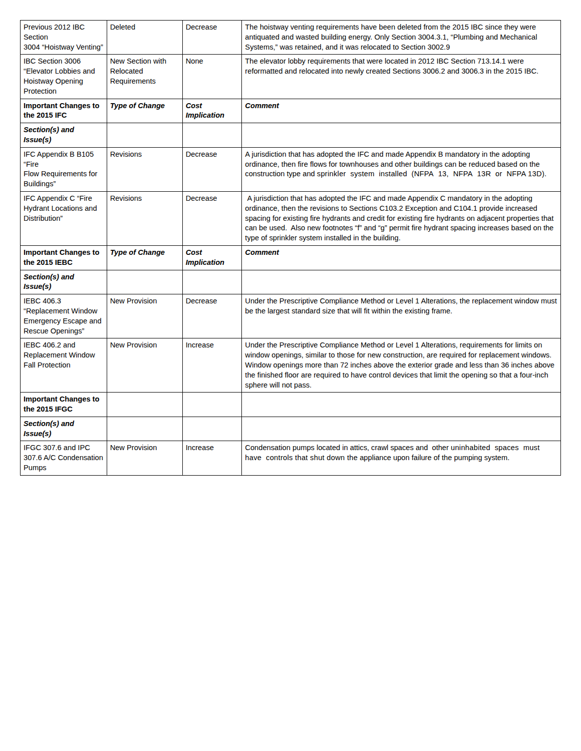| Previous 2012 IBC Section 3004 “Hoistway Venting” | Deleted | Decrease | The hoistway venting requirements have been deleted from the 2015 IBC since they were antiquated and wasted building energy. Only Section 3004.3.1, “Plumbing and Mechanical Systems,” was retained, and it was relocated to Section 3002.9 |
| IBC Section 3006 “Elevator Lobbies and Hoistway Opening Protection | New Section with Relocated Requirements | None | The elevator lobby requirements that were located in 2012 IBC Section 713.14.1 were reformatted and relocated into newly created Sections 3006.2 and 3006.3 in the 2015 IBC. |
| Important Changes to the 2015 IFC | Type of Change | Cost Implication | Comment |
| Section(s) and Issue(s) | | | |
| IFC Appendix B B105 “Fire Flow Requirements for Buildings” | Revisions | Decrease | A jurisdiction that has adopted the IFC and made Appendix B mandatory in the adopting ordinance, then fire flows for townhouses and other buildings can be reduced based on the construction type and sprinkler system installed (NFPA 13, NFPA 13R or NFPA 13D). |
| IFC Appendix C “Fire Hydrant Locations and Distribution” | Revisions | Decrease | A jurisdiction that has adopted the IFC and made Appendix C mandatory in the adopting ordinance, then the revisions to Sections C103.2 Exception and C104.1 provide increased spacing for existing fire hydrants and credit for existing fire hydrants on adjacent properties that can be used. Also new footnotes “f” and “g” permit fire hydrant spacing increases based on the type of sprinkler system installed in the building. |
| Important Changes to the 2015 IEBC | Type of Change | Cost Implication | Comment |
| Section(s) and Issue(s) | | | |
| IEBC 406.3 “Replacement Window Emergency Escape and Rescue Openings” | New Provision | Decrease | Under the Prescriptive Compliance Method or Level 1 Alterations, the replacement window must be the largest standard size that will fit within the existing frame. |
| IEBC 406.2 and Replacement Window Fall Protection | New Provision | Increase | Under the Prescriptive Compliance Method or Level 1 Alterations, requirements for limits on window openings, similar to those for new construction, are required for replacement windows. Window openings more than 72 inches above the exterior grade and less than 36 inches above the finished floor are required to have control devices that limit the opening so that a four-inch sphere will not pass. |
| Important Changes to the 2015 IFGC | | | |
| Section(s) and Issue(s) | | | |
| IFGC 307.6 and IPC 307.6 A/C Condensation Pumps | New Provision | Increase | Condensation pumps located in attics, crawl spaces and other uninhabited spaces must have controls that shut down the appliance upon failure of the pumping system. |